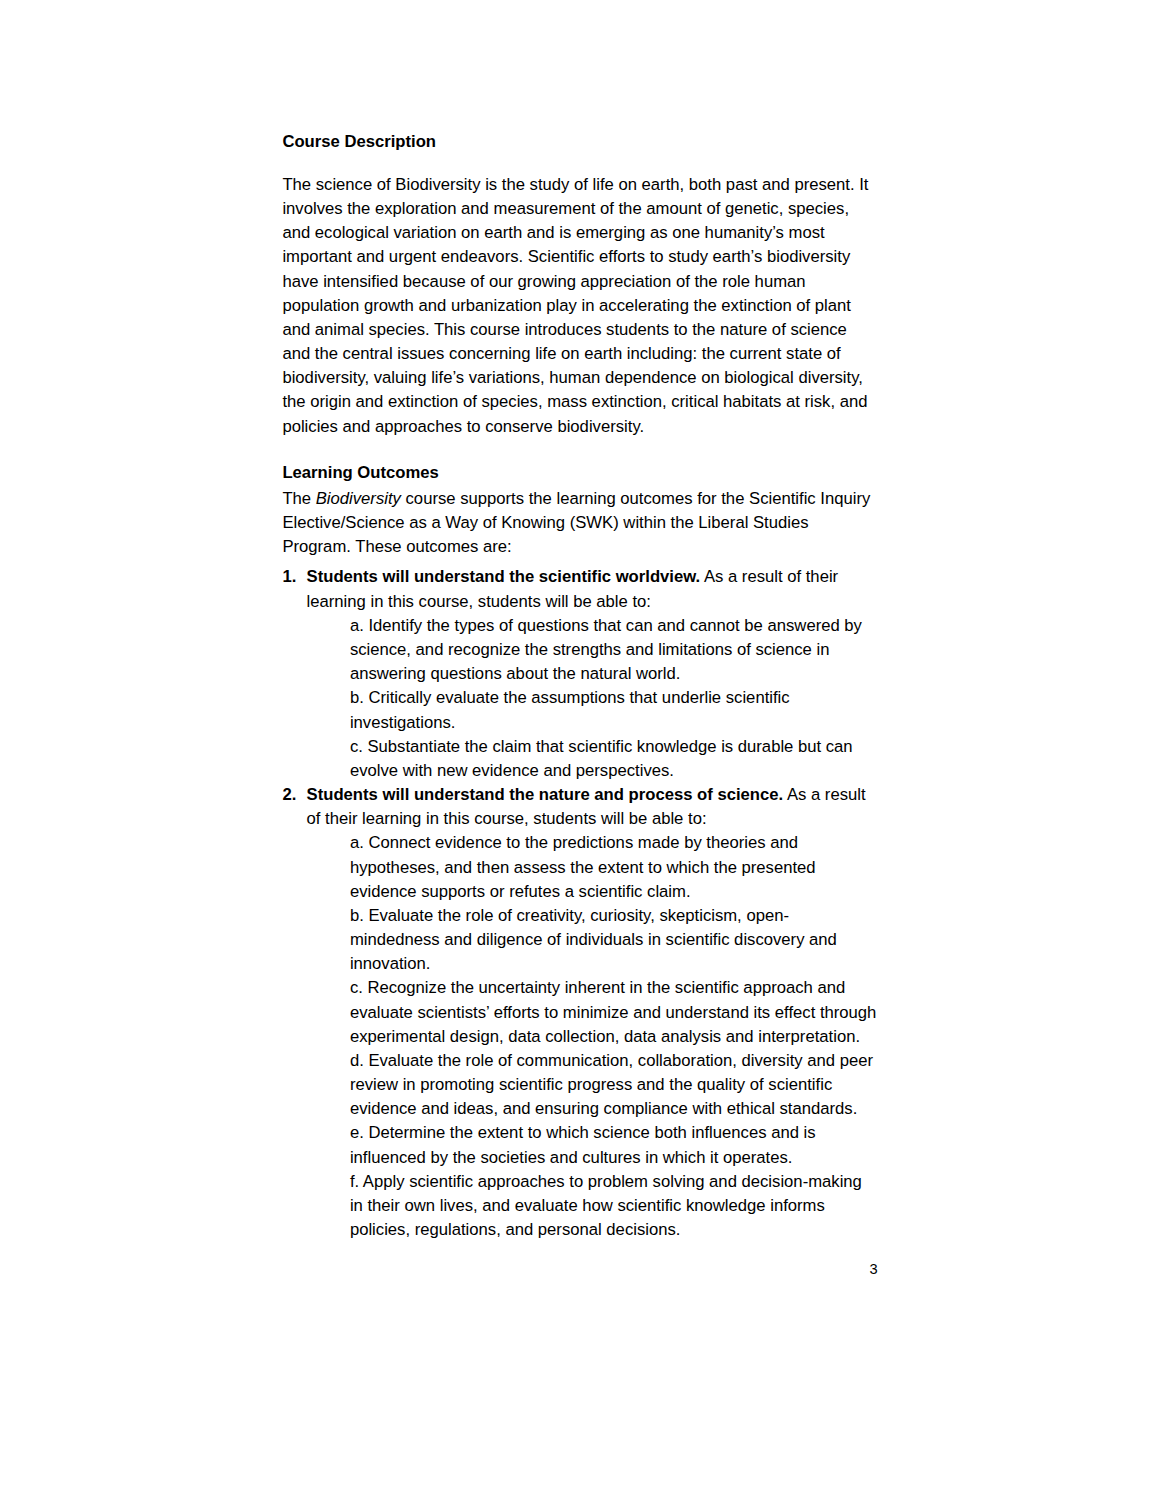Course Description
The science of Biodiversity is the study of life on earth, both past and present. It involves the exploration and measurement of the amount of genetic, species, and ecological variation on earth and is emerging as one humanity’s most important and urgent endeavors. Scientific efforts to study earth’s biodiversity have intensified because of our growing appreciation of the role human population growth and urbanization play in accelerating the extinction of plant and animal species. This course introduces students to the nature of science and the central issues concerning life on earth including: the current state of biodiversity, valuing life’s variations, human dependence on biological diversity, the origin and extinction of species, mass extinction, critical habitats at risk, and policies and approaches to conserve biodiversity.
Learning Outcomes
The Biodiversity course supports the learning outcomes for the Scientific Inquiry Elective/Science as a Way of Knowing (SWK) within the Liberal Studies Program. These outcomes are:
Students will understand the scientific worldview. As a result of their learning in this course, students will be able to:
a. Identify the types of questions that can and cannot be answered by science, and recognize the strengths and limitations of science in answering questions about the natural world.
b. Critically evaluate the assumptions that underlie scientific investigations.
c. Substantiate the claim that scientific knowledge is durable but can evolve with new evidence and perspectives.
Students will understand the nature and process of science. As a result of their learning in this course, students will be able to:
a. Connect evidence to the predictions made by theories and hypotheses, and then assess the extent to which the presented evidence supports or refutes a scientific claim.
b. Evaluate the role of creativity, curiosity, skepticism, open-mindedness and diligence of individuals in scientific discovery and innovation.
c. Recognize the uncertainty inherent in the scientific approach and evaluate scientists’ efforts to minimize and understand its effect through experimental design, data collection, data analysis and interpretation.
d. Evaluate the role of communication, collaboration, diversity and peer review in promoting scientific progress and the quality of scientific evidence and ideas, and ensuring compliance with ethical standards.
e. Determine the extent to which science both influences and is influenced by the societies and cultures in which it operates.
f. Apply scientific approaches to problem solving and decision-making in their own lives, and evaluate how scientific knowledge informs policies, regulations, and personal decisions.
3